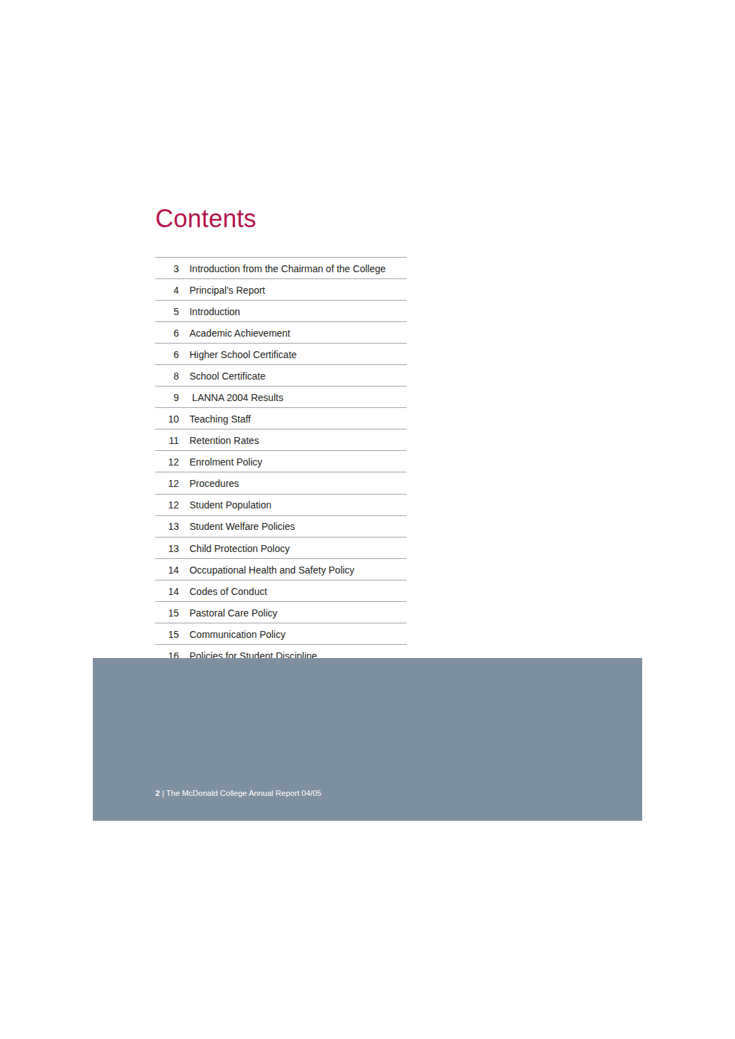Contents
| 3 | Introduction from the Chairman of the College |
| 4 | Principal's Report |
| 5 | Introduction |
| 6 | Academic Achievement |
| 6 | Higher School Certificate |
| 8 | School Certificate |
| 9 | LANNA 2004 Results |
| 10 | Teaching Staff |
| 11 | Retention Rates |
| 12 | Enrolment Policy |
| 12 | Procedures |
| 12 | Student Population |
| 13 | Student Welfare Policies |
| 13 | Child Protection Polocy |
| 14 | Occupational Health and Safety Policy |
| 14 | Codes of Conduct |
| 15 | Pastoral Care Policy |
| 15 | Communication Policy |
| 16 | Policies for Student Discipline |
| 16 | Policies for Complaints and Grievances Resolution |
| 17 | School -determined improvement targets |
| 18 | Finance |
The McDonald College
17 George Street, North Strathfield NSW 2137
phone 02 9752 0500
email marketing@mcdonald.nsw.edu.au
www.mcdonald.nsw.edu.au
2 | The McDonald College Annual Report 04/05